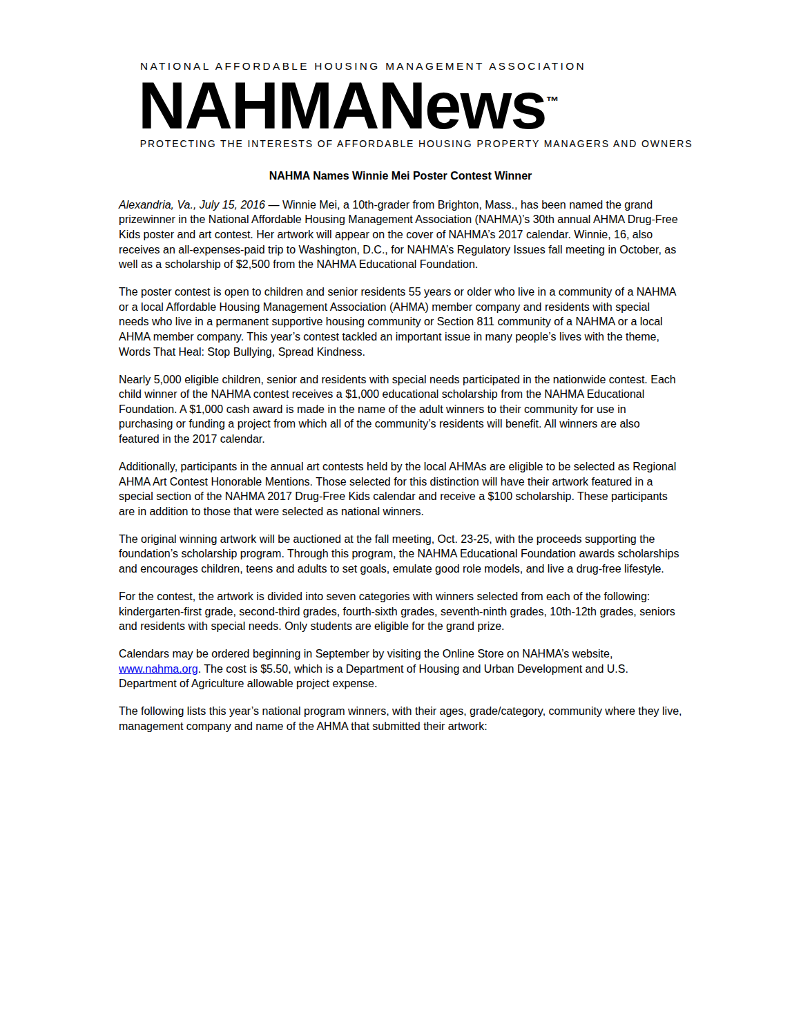NATIONAL AFFORDABLE HOUSING MANAGEMENT ASSOCIATION
NAHMANews™
PROTECTING THE INTERESTS OF AFFORDABLE HOUSING PROPERTY MANAGERS AND OWNERS
NAHMA Names Winnie Mei Poster Contest Winner
Alexandria, Va., July 15, 2016 — Winnie Mei, a 10th-grader from Brighton, Mass., has been named the grand prizewinner in the National Affordable Housing Management Association (NAHMA)’s 30th annual AHMA Drug-Free Kids poster and art contest. Her artwork will appear on the cover of NAHMA’s 2017 calendar. Winnie, 16, also receives an all-expenses-paid trip to Washington, D.C., for NAHMA’s Regulatory Issues fall meeting in October, as well as a scholarship of $2,500 from the NAHMA Educational Foundation.
The poster contest is open to children and senior residents 55 years or older who live in a community of a NAHMA or a local Affordable Housing Management Association (AHMA) member company and residents with special needs who live in a permanent supportive housing community or Section 811 community of a NAHMA or a local AHMA member company. This year’s contest tackled an important issue in many people’s lives with the theme, Words That Heal: Stop Bullying, Spread Kindness.
Nearly 5,000 eligible children, senior and residents with special needs participated in the nationwide contest. Each child winner of the NAHMA contest receives a $1,000 educational scholarship from the NAHMA Educational Foundation. A $1,000 cash award is made in the name of the adult winners to their community for use in purchasing or funding a project from which all of the community’s residents will benefit. All winners are also featured in the 2017 calendar.
Additionally, participants in the annual art contests held by the local AHMAs are eligible to be selected as Regional AHMA Art Contest Honorable Mentions. Those selected for this distinction will have their artwork featured in a special section of the NAHMA 2017 Drug-Free Kids calendar and receive a $100 scholarship. These participants are in addition to those that were selected as national winners.
The original winning artwork will be auctioned at the fall meeting, Oct. 23-25, with the proceeds supporting the foundation’s scholarship program. Through this program, the NAHMA Educational Foundation awards scholarships and encourages children, teens and adults to set goals, emulate good role models, and live a drug-free lifestyle.
For the contest, the artwork is divided into seven categories with winners selected from each of the following: kindergarten-first grade, second-third grades, fourth-sixth grades, seventh-ninth grades, 10th-12th grades, seniors and residents with special needs. Only students are eligible for the grand prize.
Calendars may be ordered beginning in September by visiting the Online Store on NAHMA’s website, www.nahma.org. The cost is $5.50, which is a Department of Housing and Urban Development and U.S. Department of Agriculture allowable project expense.
The following lists this year’s national program winners, with their ages, grade/category, community where they live, management company and name of the AHMA that submitted their artwork: